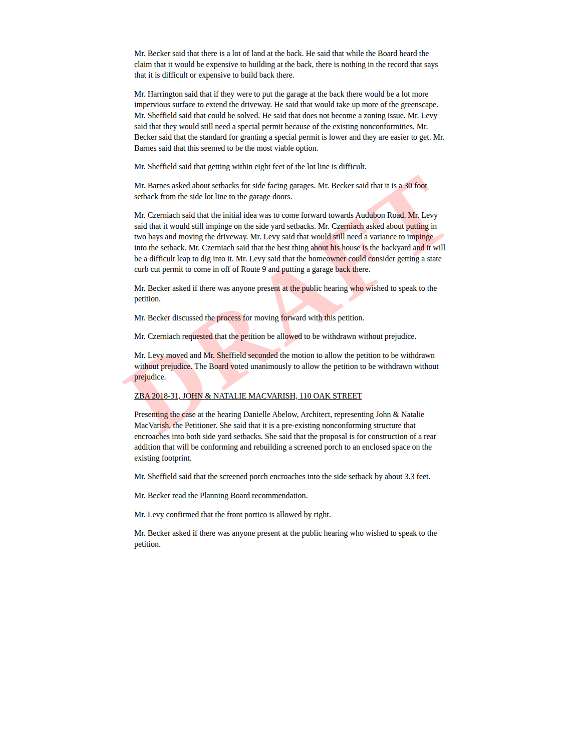DRAFT
Mr. Becker said that there is a lot of land at the back. He said that while the Board heard the claim that it would be expensive to building at the back, there is nothing in the record that says that it is difficult or expensive to build back there.
Mr. Harrington said that if they were to put the garage at the back there would be a lot more impervious surface to extend the driveway. He said that would take up more of the greenscape. Mr. Sheffield said that could be solved. He said that does not become a zoning issue. Mr. Levy said that they would still need a special permit because of the existing nonconformities. Mr. Becker said that the standard for granting a special permit is lower and they are easier to get. Mr. Barnes said that this seemed to be the most viable option.
Mr. Sheffield said that getting within eight feet of the lot line is difficult.
Mr. Barnes asked about setbacks for side facing garages. Mr. Becker said that it is a 30 foot setback from the side lot line to the garage doors.
Mr. Czerniach said that the initial idea was to come forward towards Audubon Road. Mr. Levy said that it would still impinge on the side yard setbacks. Mr. Czerniach asked about putting in two bays and moving the driveway. Mr. Levy said that would still need a variance to impinge into the setback. Mr. Czerniach said that the best thing about his house is the backyard and it will be a difficult leap to dig into it. Mr. Levy said that the homeowner could consider getting a state curb cut permit to come in off of Route 9 and putting a garage back there.
Mr. Becker asked if there was anyone present at the public hearing who wished to speak to the petition.
Mr. Becker discussed the process for moving forward with this petition.
Mr. Czerniach requested that the petition be allowed to be withdrawn without prejudice.
Mr. Levy moved and Mr. Sheffield seconded the motion to allow the petition to be withdrawn without prejudice. The Board voted unanimously to allow the petition to be withdrawn without prejudice.
ZBA 2018-31, JOHN & NATALIE MACVARISH, 110 OAK STREET
Presenting the case at the hearing Danielle Abelow, Architect, representing John & Natalie MacVarish, the Petitioner. She said that it is a pre-existing nonconforming structure that encroaches into both side yard setbacks. She said that the proposal is for construction of a rear addition that will be conforming and rebuilding a screened porch to an enclosed space on the existing footprint.
Mr. Sheffield said that the screened porch encroaches into the side setback by about 3.3 feet.
Mr. Becker read the Planning Board recommendation.
Mr. Levy confirmed that the front portico is allowed by right.
Mr. Becker asked if there was anyone present at the public hearing who wished to speak to the petition.